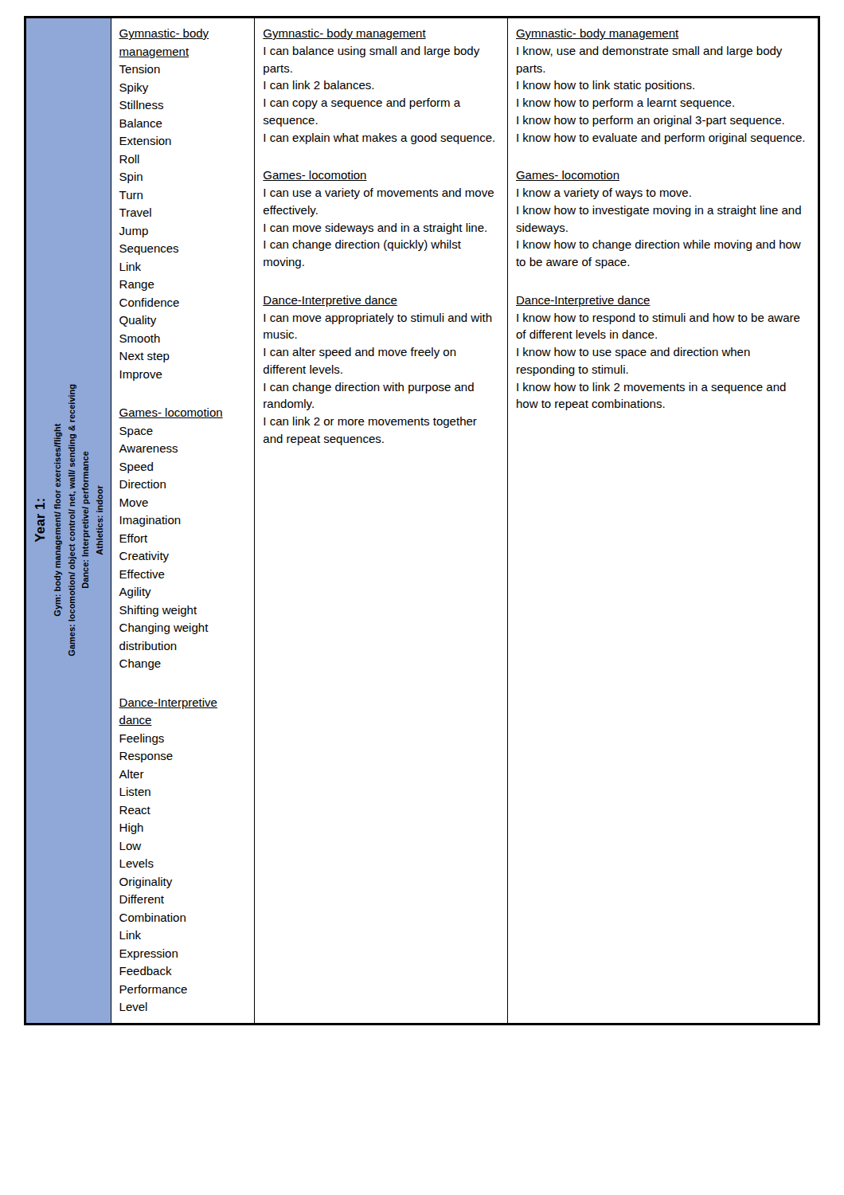| Year 1: Gym: body management/ floor exercises/flight Games: locomotion/ object control/ net, wall/ sending & receiving Dance: Interpretive/ performance Athletics: indoor | Gymnastic- body management Tension Spiky Stillness Balance Extension Roll Spin Turn Travel Jump Sequences Link Range Confidence Quality Smooth Next step Improve Games- locomotion Space Awareness Speed Direction Move Imagination Effort Creativity Effective Agility Shifting weight Changing weight distribution Change Dance-Interpretive dance Feelings Response Alter Listen React High Low Levels Originality Different Combination Link Expression Feedback Performance Level | Gymnastic- body management I can balance using small and large body parts. I can link 2 balances. I can copy a sequence and perform a sequence. I can explain what makes a good sequence. Games- locomotion I can use a variety of movements and move effectively. I can move sideways and in a straight line. I can change direction (quickly) whilst moving. Dance-Interpretive dance I can move appropriately to stimuli and with music. I can alter speed and move freely on different levels. I can change direction with purpose and randomly. I can link 2 or more movements together and repeat sequences. | Gymnastic- body management I know, use and demonstrate small and large body parts. I know how to link static positions. I know how to perform a learnt sequence. I know how to perform an original 3-part sequence. I know how to evaluate and perform original sequence. Games- locomotion I know a variety of ways to move. I know how to investigate moving in a straight line and sideways. I know how to change direction while moving and how to be aware of space. Dance-Interpretive dance I know how to respond to stimuli and how to be aware of different levels in dance. I know how to use space and direction when responding to stimuli. I know how to link 2 movements in a sequence and how to repeat combinations. |